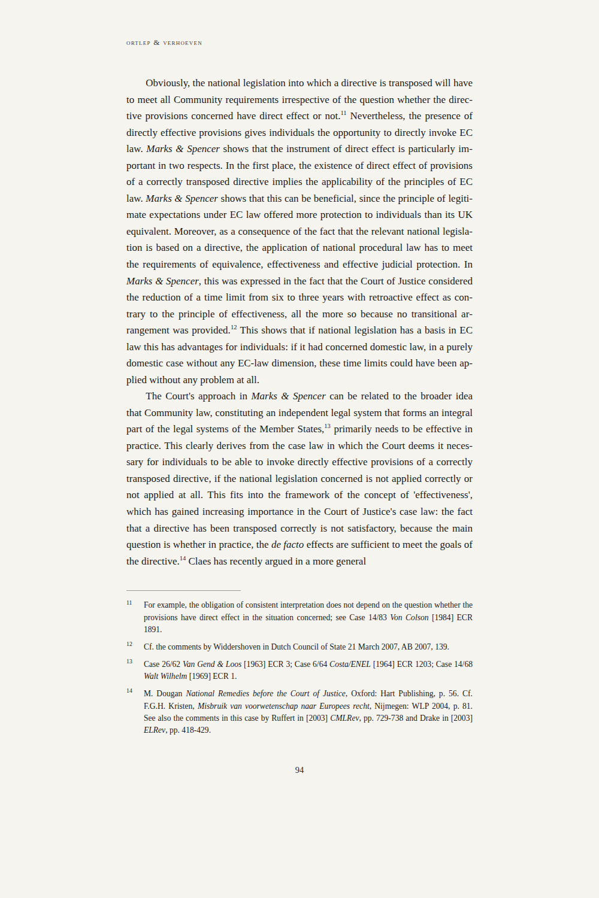ortlep & verhoeven
Obviously, the national legislation into which a directive is transposed will have to meet all Community requirements irrespective of the question whether the directive provisions concerned have direct effect or not.11 Nevertheless, the presence of directly effective provisions gives individuals the opportunity to directly invoke EC law. Marks & Spencer shows that the instrument of direct effect is particularly important in two respects. In the first place, the existence of direct effect of provisions of a correctly transposed directive implies the applicability of the principles of EC law. Marks & Spencer shows that this can be beneficial, since the principle of legitimate expectations under EC law offered more protection to individuals than its UK equivalent. Moreover, as a consequence of the fact that the relevant national legislation is based on a directive, the application of national procedural law has to meet the requirements of equivalence, effectiveness and effective judicial protection. In Marks & Spencer, this was expressed in the fact that the Court of Justice considered the reduction of a time limit from six to three years with retroactive effect as contrary to the principle of effectiveness, all the more so because no transitional arrangement was provided.12 This shows that if national legislation has a basis in EC law this has advantages for individuals: if it had concerned domestic law, in a purely domestic case without any EC-law dimension, these time limits could have been applied without any problem at all.
The Court's approach in Marks & Spencer can be related to the broader idea that Community law, constituting an independent legal system that forms an integral part of the legal systems of the Member States,13 primarily needs to be effective in practice. This clearly derives from the case law in which the Court deems it necessary for individuals to be able to invoke directly effective provisions of a correctly transposed directive, if the national legislation concerned is not applied correctly or not applied at all. This fits into the framework of the concept of 'effectiveness', which has gained increasing importance in the Court of Justice's case law: the fact that a directive has been transposed correctly is not satisfactory, because the main question is whether in practice, the de facto effects are sufficient to meet the goals of the directive.14 Claes has recently argued in a more general
For example, the obligation of consistent interpretation does not depend on the question whether the provisions have direct effect in the situation concerned; see Case 14/83 Von Colson [1984] ECR 1891.
Cf. the comments by Widdershoven in Dutch Council of State 21 March 2007, AB 2007, 139.
Case 26/62 Van Gend & Loos [1963] ECR 3; Case 6/64 Costa/ENEL [1964] ECR 1203; Case 14/68 Walt Wilhelm [1969] ECR 1.
M. Dougan National Remedies before the Court of Justice, Oxford: Hart Publishing, p. 56. Cf. F.G.H. Kristen, Misbruik van voorwetenschap naar Europees recht, Nijmegen: WLP 2004, p. 81. See also the comments in this case by Ruffert in [2003] CMLRev, pp. 729-738 and Drake in [2003] ELRev, pp. 418-429.
94